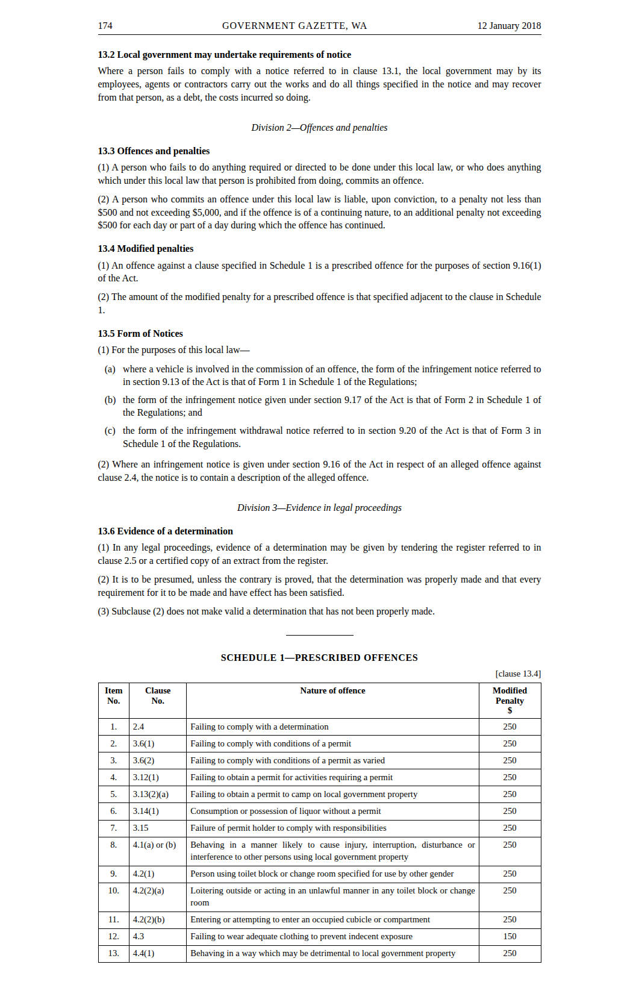174 GOVERNMENT GAZETTE, WA 12 January 2018
13.2 Local government may undertake requirements of notice
Where a person fails to comply with a notice referred to in clause 13.1, the local government may by its employees, agents or contractors carry out the works and do all things specified in the notice and may recover from that person, as a debt, the costs incurred so doing.
Division 2—Offences and penalties
13.3 Offences and penalties
(1) A person who fails to do anything required or directed to be done under this local law, or who does anything which under this local law that person is prohibited from doing, commits an offence.
(2) A person who commits an offence under this local law is liable, upon conviction, to a penalty not less than $500 and not exceeding $5,000, and if the offence is of a continuing nature, to an additional penalty not exceeding $500 for each day or part of a day during which the offence has continued.
13.4 Modified penalties
(1) An offence against a clause specified in Schedule 1 is a prescribed offence for the purposes of section 9.16(1) of the Act.
(2) The amount of the modified penalty for a prescribed offence is that specified adjacent to the clause in Schedule 1.
13.5 Form of Notices
(1) For the purposes of this local law—
(a) where a vehicle is involved in the commission of an offence, the form of the infringement notice referred to in section 9.13 of the Act is that of Form 1 in Schedule 1 of the Regulations;
(b) the form of the infringement notice given under section 9.17 of the Act is that of Form 2 in Schedule 1 of the Regulations; and
(c) the form of the infringement withdrawal notice referred to in section 9.20 of the Act is that of Form 3 in Schedule 1 of the Regulations.
(2) Where an infringement notice is given under section 9.16 of the Act in respect of an alleged offence against clause 2.4, the notice is to contain a description of the alleged offence.
Division 3—Evidence in legal proceedings
13.6 Evidence of a determination
(1) In any legal proceedings, evidence of a determination may be given by tendering the register referred to in clause 2.5 or a certified copy of an extract from the register.
(2) It is to be presumed, unless the contrary is proved, that the determination was properly made and that every requirement for it to be made and have effect has been satisfied.
(3) Subclause (2) does not make valid a determination that has not been properly made.
SCHEDULE 1—PRESCRIBED OFFENCES
[clause 13.4]
| Item No. | Clause No. | Nature of offence | Modified Penalty $ |
| --- | --- | --- | --- |
| 1. | 2.4 | Failing to comply with a determination | 250 |
| 2. | 3.6(1) | Failing to comply with conditions of a permit | 250 |
| 3. | 3.6(2) | Failing to comply with conditions of a permit as varied | 250 |
| 4. | 3.12(1) | Failing to obtain a permit for activities requiring a permit | 250 |
| 5. | 3.13(2)(a) | Failing to obtain a permit to camp on local government property | 250 |
| 6. | 3.14(1) | Consumption or possession of liquor without a permit | 250 |
| 7. | 3.15 | Failure of permit holder to comply with responsibilities | 250 |
| 8. | 4.1(a) or (b) | Behaving in a manner likely to cause injury, interruption, disturbance or interference to other persons using local government property | 250 |
| 9. | 4.2(1) | Person using toilet block or change room specified for use by other gender | 250 |
| 10. | 4.2(2)(a) | Loitering outside or acting in an unlawful manner in any toilet block or change room | 250 |
| 11. | 4.2(2)(b) | Entering or attempting to enter an occupied cubicle or compartment | 250 |
| 12. | 4.3 | Failing to wear adequate clothing to prevent indecent exposure | 150 |
| 13. | 4.4(1) | Behaving in a way which may be detrimental to local government property | 250 |